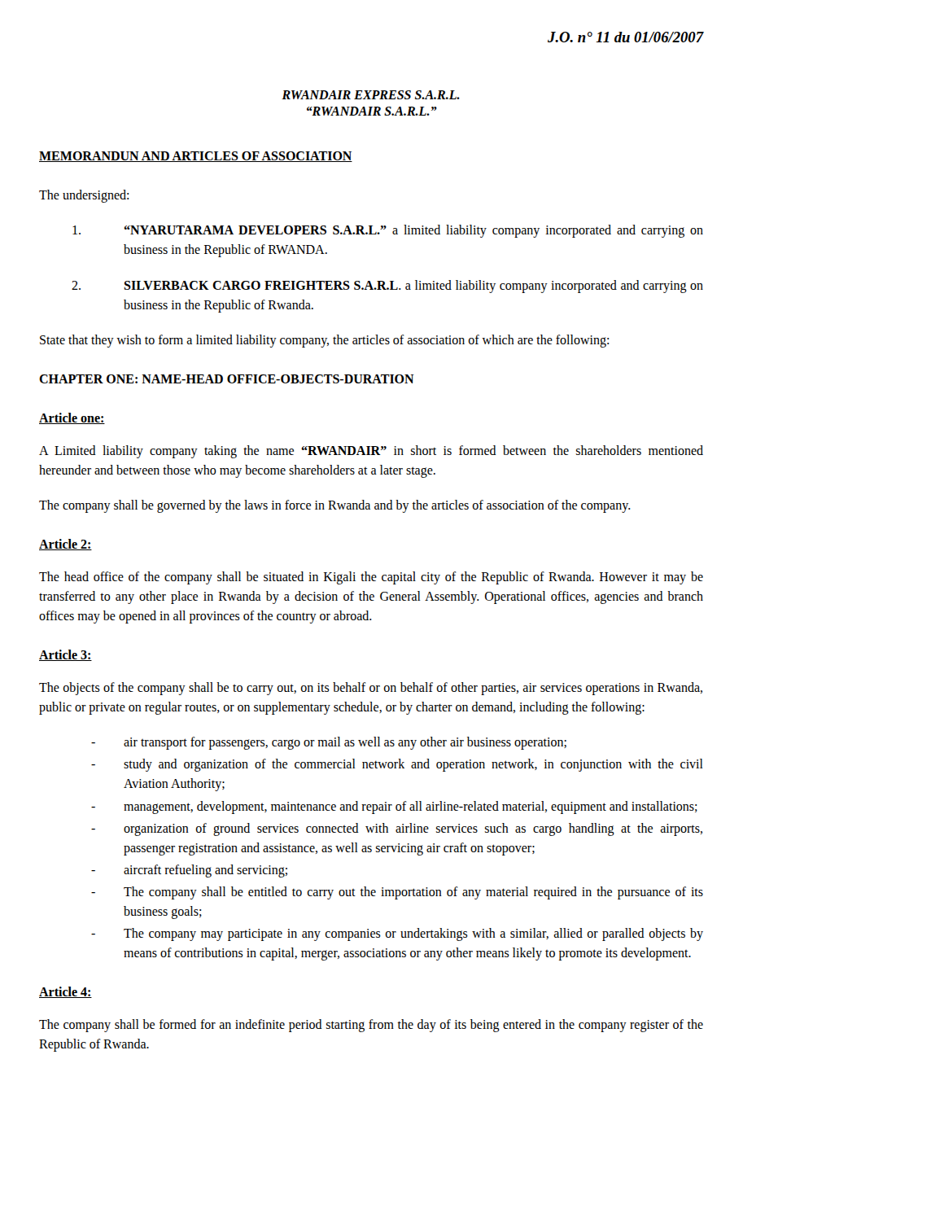J.O. n° 11 du 01/06/2007
RWANDAIR EXPRESS S.A.R.L.
“RWANDAIR S.A.R.L.”
MEMORANDUN AND ARTICLES OF ASSOCIATION
The undersigned:
“NYARUTARAMA DEVELOPERS S.A.R.L.” a limited liability company incorporated and carrying on business in the Republic of RWANDA.
SILVERBACK CARGO FREIGHTERS S.A.R.L. a limited liability company incorporated and carrying on business in the Republic of Rwanda.
State that they wish to form a limited liability company, the articles of association of which are the following:
CHAPTER ONE: NAME-HEAD OFFICE-OBJECTS-DURATION
Article one:
A Limited liability company taking the name “RWANDAIR” in short is formed between the shareholders mentioned hereunder and between those who may become shareholders at a later stage.
The company shall be governed by the laws in force in Rwanda and by the articles of association of the company.
Article 2:
The head office of the company shall be situated in Kigali the capital city of the Republic of Rwanda. However it may be transferred to any other place in Rwanda by a decision of the General Assembly. Operational offices, agencies and branch offices may be opened in all provinces of the country or abroad.
Article 3:
The objects of the company shall be to carry out, on its behalf or on behalf of other parties, air services operations in Rwanda, public or private on regular routes, or on supplementary schedule, or by charter on demand, including the following:
air transport for passengers, cargo or mail as well as any other air business operation;
study and organization of the commercial network and operation network, in conjunction with the civil Aviation Authority;
management, development, maintenance and repair of all airline-related material, equipment and installations;
organization of ground services connected with airline services such as cargo handling at the airports, passenger registration and assistance, as well as servicing air craft on stopover;
aircraft refueling and servicing;
The company shall be entitled to carry out the importation of any material required in the pursuance of its business goals;
The company may participate in any companies or undertakings with a similar, allied or paralled objects by means of contributions in capital, merger, associations or any other means likely to promote its development.
Article 4:
The company shall be formed for an indefinite period starting from the day of its being entered in the company register of the Republic of Rwanda.